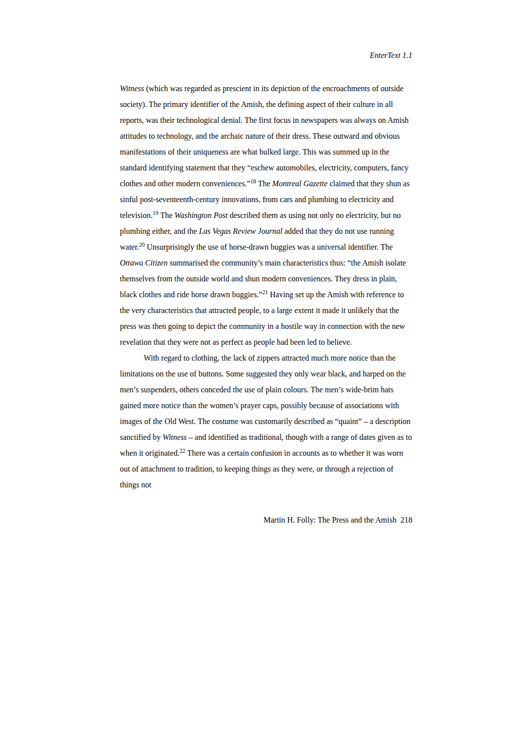EnterText 1.1
Witness (which was regarded as prescient in its depiction of the encroachments of outside society). The primary identifier of the Amish, the defining aspect of their culture in all reports, was their technological denial. The first focus in newspapers was always on Amish attitudes to technology, and the archaic nature of their dress. These outward and obvious manifestations of their uniqueness are what bulked large. This was summed up in the standard identifying statement that they “eschew automobiles, electricity, computers, fancy clothes and other modern conveniences.”18 The Montreal Gazette claimed that they shun as sinful post-seventeenth-century innovations, from cars and plumbing to electricity and television.19 The Washington Post described them as using not only no electricity, but no plumbing either, and the Las Vegas Review Journal added that they do not use running water.20 Unsurprisingly the use of horse-drawn buggies was a universal identifier. The Ottawa Citizen summarised the community’s main characteristics thus: “the Amish isolate themselves from the outside world and shun modern conveniences. They dress in plain, black clothes and ride horse drawn buggies.”21 Having set up the Amish with reference to the very characteristics that attracted people, to a large extent it made it unlikely that the press was then going to depict the community in a hostile way in connection with the new revelation that they were not as perfect as people had been led to believe.
With regard to clothing, the lack of zippers attracted much more notice than the limitations on the use of buttons. Some suggested they only wear black, and harped on the men’s suspenders, others conceded the use of plain colours. The men’s wide-brim hats gained more notice than the women’s prayer caps, possibly because of associations with images of the Old West. The costume was customarily described as “quaint” – a description sanctified by Witness – and identified as traditional, though with a range of dates given as to when it originated.22 There was a certain confusion in accounts as to whether it was worn out of attachment to tradition, to keeping things as they were, or through a rejection of things not
Martin H. Folly: The Press and the Amish 218